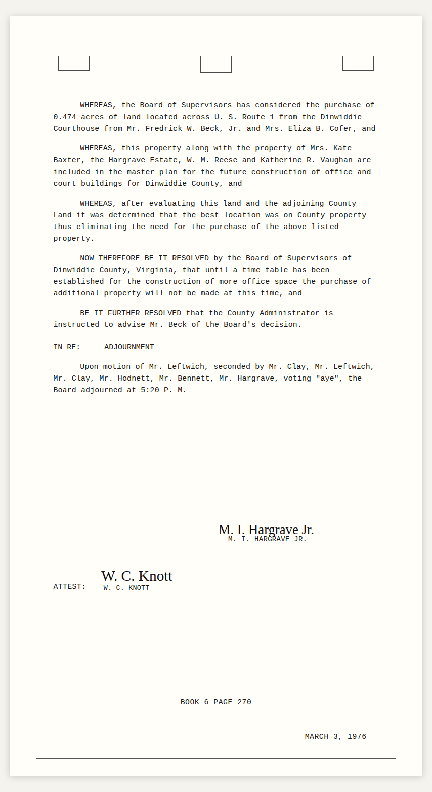WHEREAS, the Board of Supervisors has considered the purchase of 0.474 acres of land located across U. S. Route 1 from the Dinwiddie Courthouse from Mr. Fredrick W. Beck, Jr. and Mrs. Eliza B. Cofer, and
WHEREAS, this property along with the property of Mrs. Kate Baxter, the Hargrave Estate, W. M. Reese and Katherine R. Vaughan are included in the master plan for the future construction of office and court buildings for Dinwiddie County, and
WHEREAS, after evaluating this land and the adjoining County Land it was determined that the best location was on County property thus eliminating the need for the purchase of the above listed property.
NOW THEREFORE BE IT RESOLVED by the Board of Supervisors of Dinwiddie County, Virginia, that until a time table has been established for the construction of more office space the purchase of additional property will not be made at this time, and
BE IT FURTHER RESOLVED that the County Administrator is instructed to advise Mr. Beck of the Board's decision.
IN RE: ADJOURNMENT
Upon motion of Mr. Leftwich, seconded by Mr. Clay, Mr. Leftwich, Mr. Clay, Mr. Hodnett, Mr. Bennett, Mr. Hargrave, voting "aye", the Board adjourned at 5:20 P. M.
M. I. Hargrave Jr.
M. I. HARGRAVE JR.
ATTEST:
W. C. Knott
W. C. KNOTT
BOOK 6 PAGE 270
MARCH 3, 1976